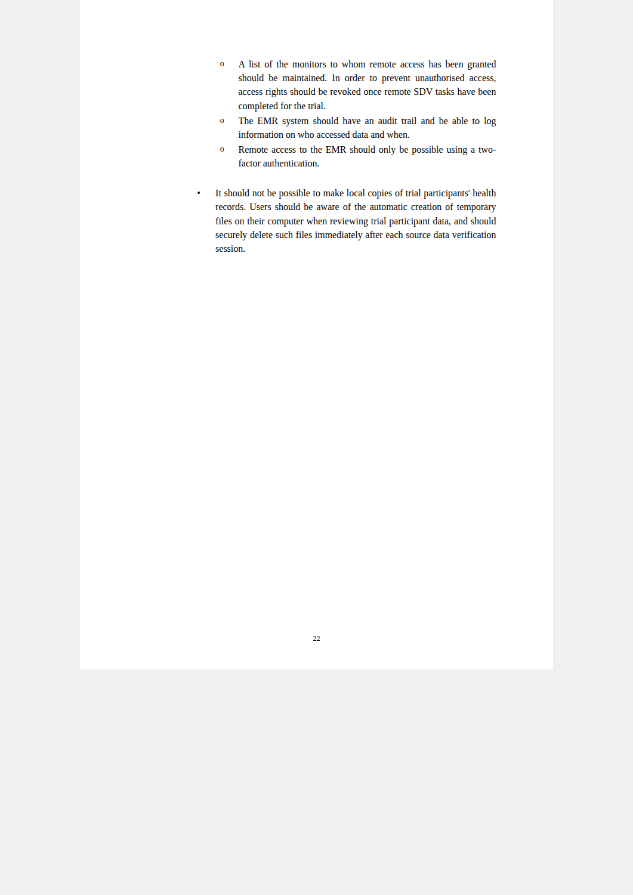A list of the monitors to whom remote access has been granted should be maintained. In order to prevent unauthorised access, access rights should be revoked once remote SDV tasks have been completed for the trial.
The EMR system should have an audit trail and be able to log information on who accessed data and when.
Remote access to the EMR should only be possible using a two-factor authentication.
It should not be possible to make local copies of trial participants' health records. Users should be aware of the automatic creation of temporary files on their computer when reviewing trial participant data, and should securely delete such files immediately after each source data verification session.
22